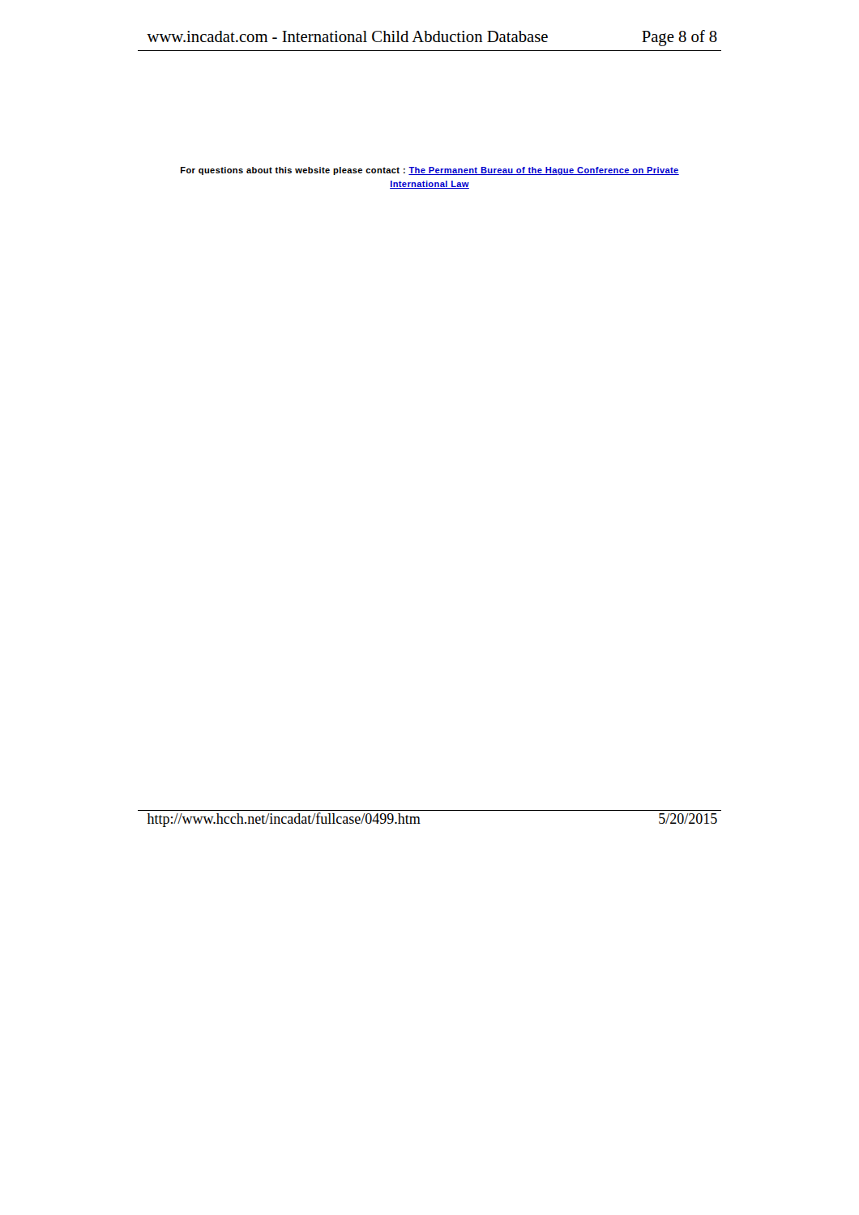www.incadat.com - International Child Abduction Database Page 8 of 8
For questions about this website please contact : The Permanent Bureau of the Hague Conference on Private International Law
http://www.hcch.net/incadat/fullcase/0499.htm 5/20/2015